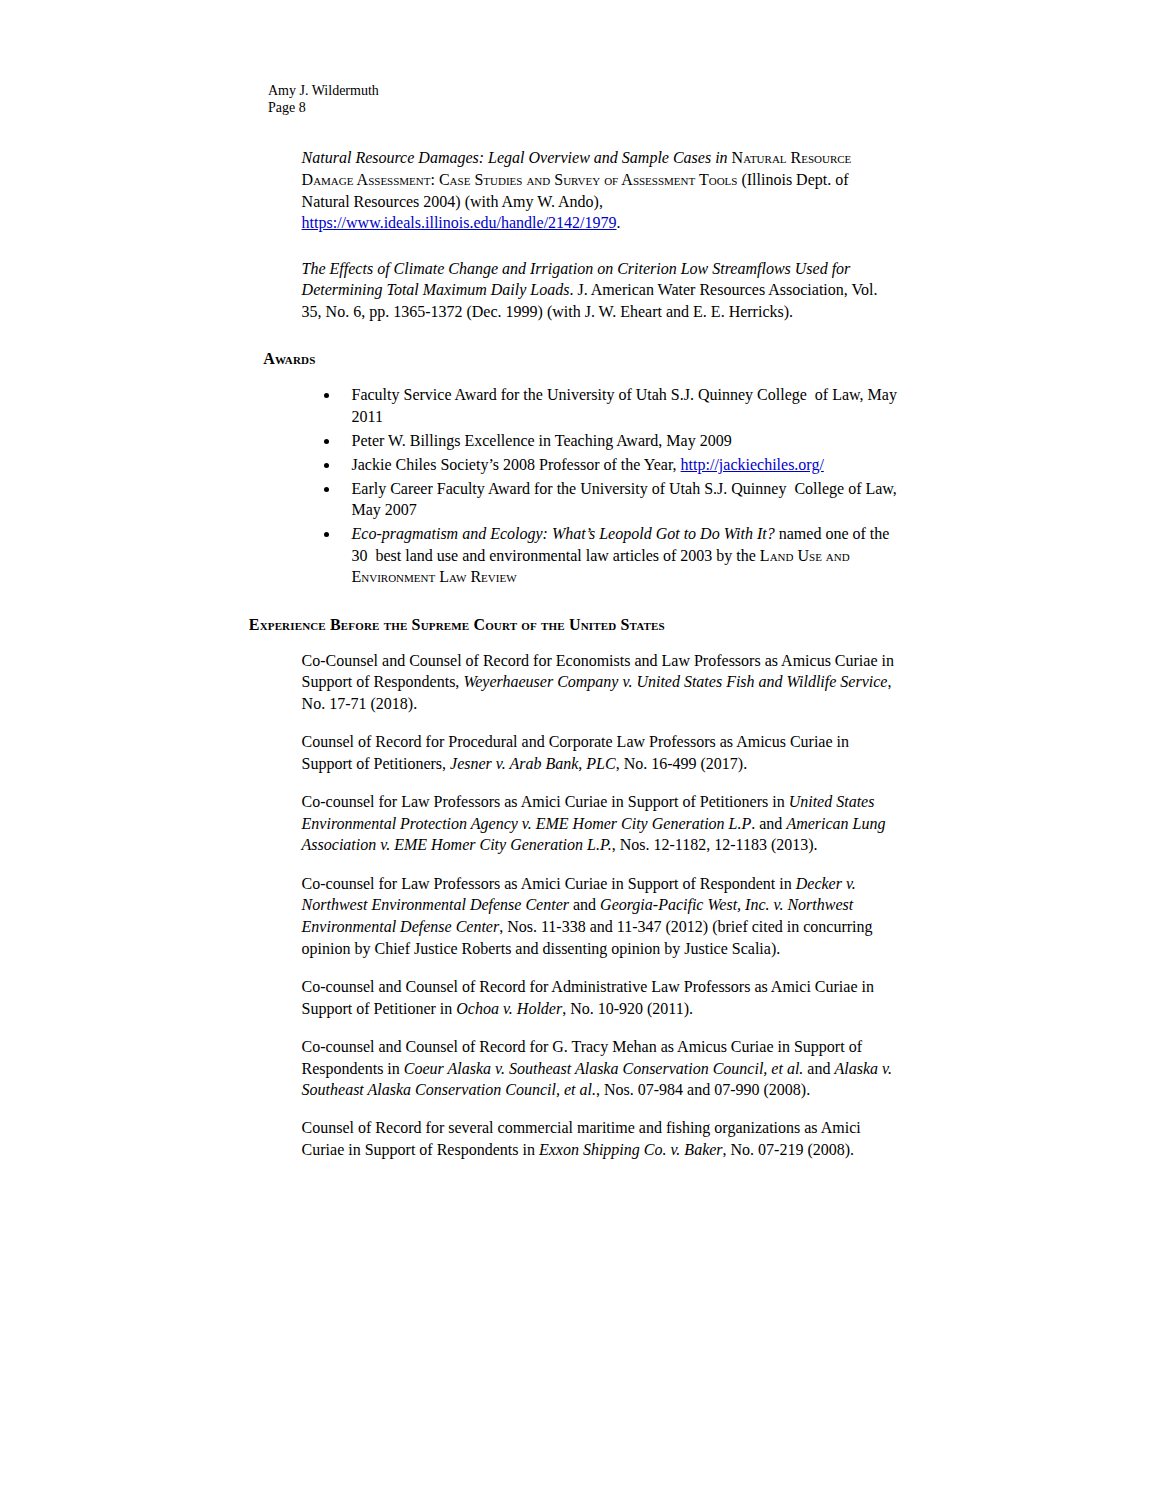Amy J. Wildermuth
Page 8
Natural Resource Damages: Legal Overview and Sample Cases in Natural Resource Damage Assessment: Case Studies and Survey of Assessment Tools (Illinois Dept. of Natural Resources 2004) (with Amy W. Ando), https://www.ideals.illinois.edu/handle/2142/1979.
The Effects of Climate Change and Irrigation on Criterion Low Streamflows Used for Determining Total Maximum Daily Loads. J. American Water Resources Association, Vol. 35, No. 6, pp. 1365-1372 (Dec. 1999) (with J. W. Eheart and E. E. Herricks).
Awards
Faculty Service Award for the University of Utah S.J. Quinney College of Law, May 2011
Peter W. Billings Excellence in Teaching Award, May 2009
Jackie Chiles Society’s 2008 Professor of the Year, http://jackiechiles.org/
Early Career Faculty Award for the University of Utah S.J. Quinney College of Law, May 2007
Eco-pragmatism and Ecology: What’s Leopold Got to Do With It? named one of the 30 best land use and environmental law articles of 2003 by the Land Use and Environment Law Review
Experience Before the Supreme Court of the United States
Co-Counsel and Counsel of Record for Economists and Law Professors as Amicus Curiae in Support of Respondents, Weyerhaeuser Company v. United States Fish and Wildlife Service, No. 17-71 (2018).
Counsel of Record for Procedural and Corporate Law Professors as Amicus Curiae in Support of Petitioners, Jesner v. Arab Bank, PLC, No. 16-499 (2017).
Co-counsel for Law Professors as Amici Curiae in Support of Petitioners in United States Environmental Protection Agency v. EME Homer City Generation L.P. and American Lung Association v. EME Homer City Generation L.P., Nos. 12-1182, 12-1183 (2013).
Co-counsel for Law Professors as Amici Curiae in Support of Respondent in Decker v. Northwest Environmental Defense Center and Georgia-Pacific West, Inc. v. Northwest Environmental Defense Center, Nos. 11-338 and 11-347 (2012) (brief cited in concurring opinion by Chief Justice Roberts and dissenting opinion by Justice Scalia).
Co-counsel and Counsel of Record for Administrative Law Professors as Amici Curiae in Support of Petitioner in Ochoa v. Holder, No. 10-920 (2011).
Co-counsel and Counsel of Record for G. Tracy Mehan as Amicus Curiae in Support of Respondents in Coeur Alaska v. Southeast Alaska Conservation Council, et al. and Alaska v. Southeast Alaska Conservation Council, et al., Nos. 07-984 and 07-990 (2008).
Counsel of Record for several commercial maritime and fishing organizations as Amici Curiae in Support of Respondents in Exxon Shipping Co. v. Baker, No. 07-219 (2008).